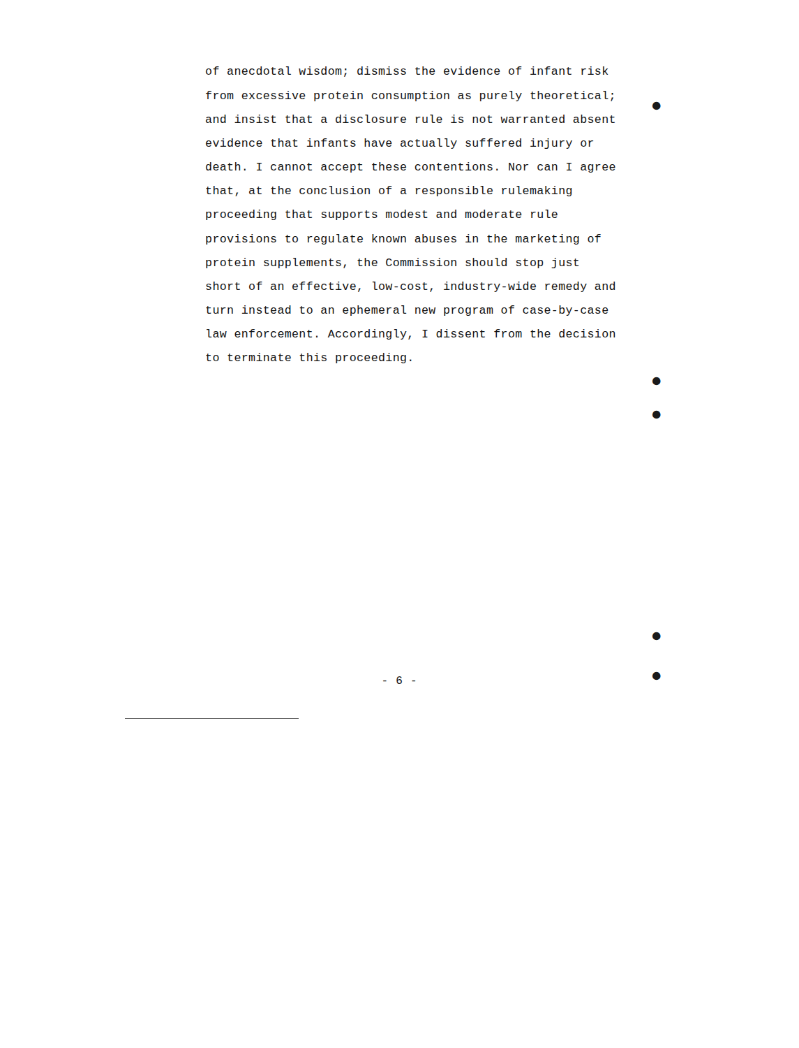● ● ● ● ●
of anecdotal wisdom; dismiss the evidence of infant risk from excessive protein consumption as purely theoretical; and insist that a disclosure rule is not warranted absent evidence that infants have actually suffered injury or death. I cannot accept these contentions. Nor can I agree that, at the conclusion of a responsible rulemaking proceeding that supports modest and moderate rule provisions to regulate known abuses in the marketing of protein supplements, the Commission should stop just short of an effective, low-cost, industry-wide remedy and turn instead to an ephemeral new program of case-by-case law enforcement. Accordingly, I dissent from the decision to terminate this proceeding.
- 6 -